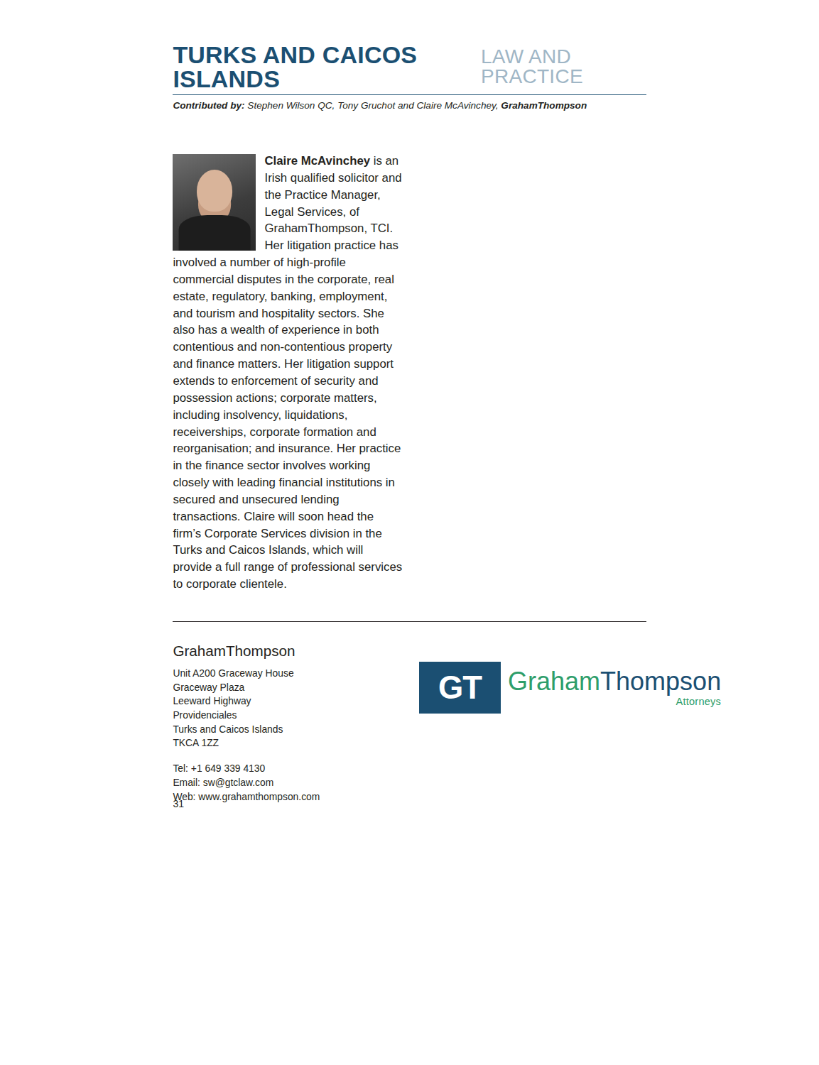Turks and Caicos Islands Law and Practice
Contributed by: Stephen Wilson QC, Tony Gruchot and Claire McAvinchey, GrahamThompson
Claire McAvinchey is an Irish qualified solicitor and the Practice Manager, Legal Services, of GrahamThompson, TCI. Her litigation practice has involved a number of high-profile commercial disputes in the corporate, real estate, regulatory, banking, employment, and tourism and hospitality sectors. She also has a wealth of experience in both contentious and non-contentious property and finance matters. Her litigation support extends to enforcement of security and possession actions; corporate matters, including insolvency, liquidations, receiverships, corporate formation and reorganisation; and insurance. Her practice in the finance sector involves working closely with leading financial institutions in secured and unsecured lending transactions. Claire will soon head the firm’s Corporate Services division in the Turks and Caicos Islands, which will provide a full range of professional services to corporate clientele.
GrahamThompson
Unit A200 Graceway House
Graceway Plaza
Leeward Highway
Providenciales
Turks and Caicos Islands
TKCA 1ZZ
Tel: +1 649 339 4130
Email: sw@gtclaw.com
Web: www.grahamthompson.com
GT
Graham Thompson
Attorneys
31